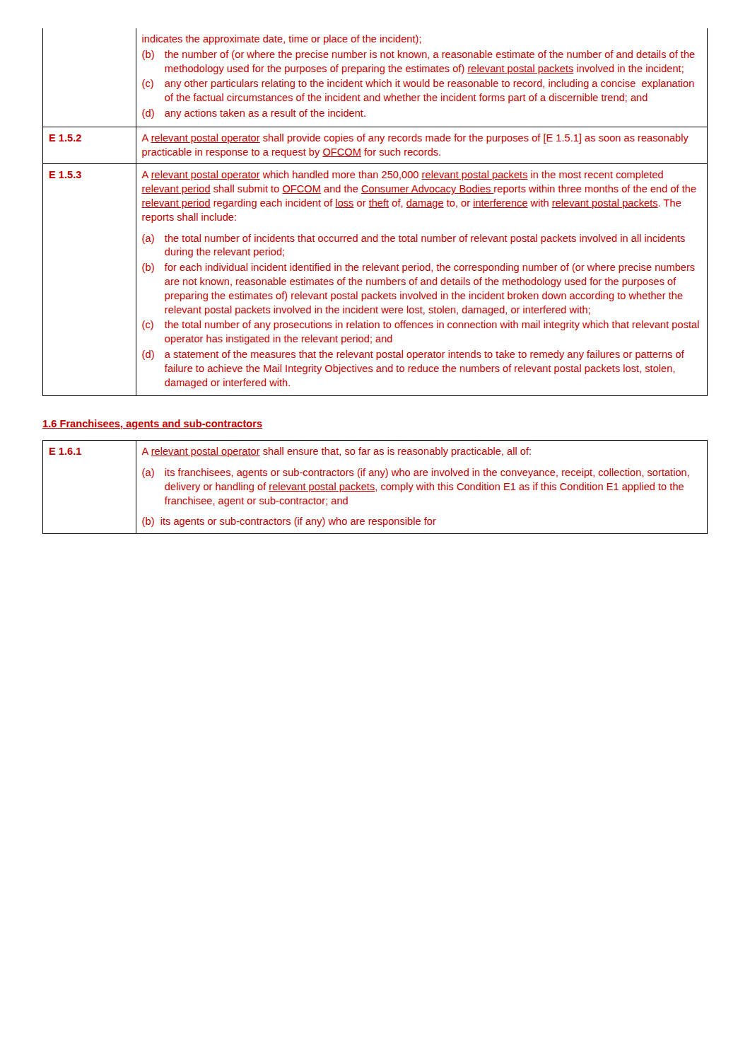| | indicates the approximate date, time or place of the incident); (b) the number of (or where the precise number is not known, a reasonable estimate of the number of and details of the methodology used for the purposes of preparing the estimates of) relevant postal packets involved in the incident; (c) any other particulars relating to the incident which it would be reasonable to record, including a concise explanation of the factual circumstances of the incident and whether the incident forms part of a discernible trend; and (d) any actions taken as a result of the incident. |
| E 1.5.2 | A relevant postal operator shall provide copies of any records made for the purposes of [E 1.5.1] as soon as reasonably practicable in response to a request by OFCOM for such records. |
| E 1.5.3 | A relevant postal operator which handled more than 250,000 relevant postal packets in the most recent completed relevant period shall submit to OFCOM and the Consumer Advocacy Bodies reports within three months of the end of the relevant period regarding each incident of loss or theft of, damage to, or interference with relevant postal packets . The reports shall include: (a) the total number of incidents that occurred and the total number of relevant postal packets involved in all incidents during the relevant period; (b) for each individual incident identified in the relevant period, the corresponding number of (or where precise numbers are not known, reasonable estimates of the numbers of and details of the methodology used for the purposes of preparing the estimates of) relevant postal packets involved in the incident broken down according to whether the relevant postal packets involved in the incident were lost, stolen, damaged, or interfered with; (c) the total number of any prosecutions in relation to offences in connection with mail integrity which that relevant postal operator has instigated in the relevant period; and (d) a statement of the measures that the relevant postal operator intends to take to remedy any failures or patterns of failure to achieve the Mail Integrity Objectives and to reduce the numbers of relevant postal packets lost, stolen, damaged or interfered with. |
1.6 Franchisees, agents and sub-contractors
| E 1.6.1 | A relevant postal operator shall ensure that, so far as is reasonably practicable, all of: (a) its franchisees, agents or sub-contractors (if any) who are involved in the conveyance, receipt, collection, sortation, delivery or handling of relevant postal packets , comply with this Condition E1 as if this Condition E1 applied to the franchisee, agent or sub-contractor; and (b) its agents or sub-contractors (if any) who are responsible for |